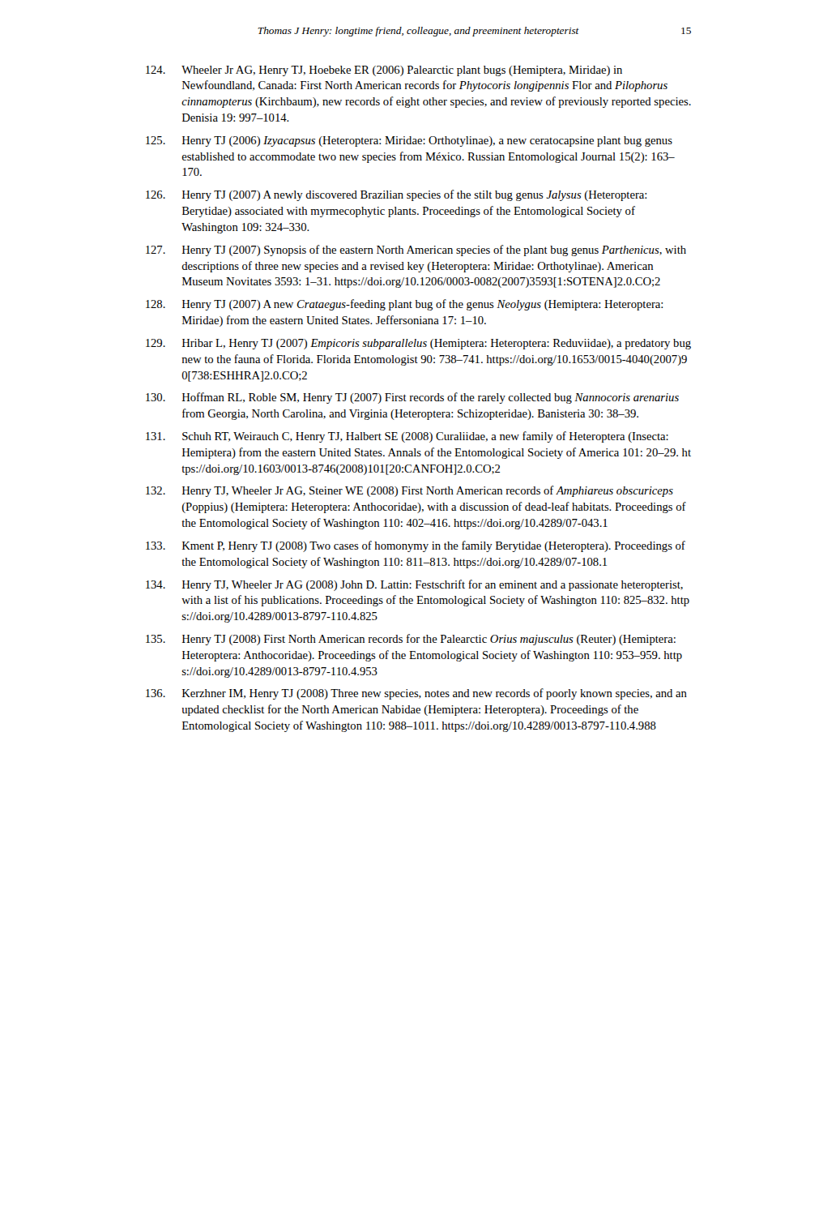Thomas J Henry: longtime friend, colleague, and preeminent heteropterist 15
124. Wheeler Jr AG, Henry TJ, Hoebeke ER (2006) Palearctic plant bugs (Hemiptera, Miridae) in Newfoundland, Canada: First North American records for Phytocoris longipennis Flor and Pilophorus cinnamopterus (Kirchbaum), new records of eight other species, and review of previously reported species. Denisia 19: 997–1014.
125. Henry TJ (2006) Izyacapsus (Heteroptera: Miridae: Orthotylinae), a new ceratocapsine plant bug genus established to accommodate two new species from México. Russian Entomological Journal 15(2): 163–170.
126. Henry TJ (2007) A newly discovered Brazilian species of the stilt bug genus Jalysus (Heteroptera: Berytidae) associated with myrmecophytic plants. Proceedings of the Entomological Society of Washington 109: 324–330.
127. Henry TJ (2007) Synopsis of the eastern North American species of the plant bug genus Parthenicus, with descriptions of three new species and a revised key (Heteroptera: Miridae: Orthotylinae). American Museum Novitates 3593: 1–31. https://doi.org/10.1206/0003-0082(2007)3593[1:SOTENA]2.0.CO;2
128. Henry TJ (2007) A new Crataegus-feeding plant bug of the genus Neolygus (Hemiptera: Heteroptera: Miridae) from the eastern United States. Jeffersoniana 17: 1–10.
129. Hribar L, Henry TJ (2007) Empicoris subparallelus (Hemiptera: Heteroptera: Reduviidae), a predatory bug new to the fauna of Florida. Florida Entomologist 90: 738–741. https://doi.org/10.1653/0015-4040(2007)90[738:ESHHRA]2.0.CO;2
130. Hoffman RL, Roble SM, Henry TJ (2007) First records of the rarely collected bug Nannocoris arenarius from Georgia, North Carolina, and Virginia (Heteroptera: Schizopteridae). Banisteria 30: 38–39.
131. Schuh RT, Weirauch C, Henry TJ, Halbert SE (2008) Curaliidae, a new family of Heteroptera (Insecta: Hemiptera) from the eastern United States. Annals of the Entomological Society of America 101: 20–29. https://doi.org/10.1603/0013-8746(2008)101[20:CANFOH]2.0.CO;2
132. Henry TJ, Wheeler Jr AG, Steiner WE (2008) First North American records of Amphiareus obscuriceps (Poppius) (Hemiptera: Heteroptera: Anthocoridae), with a discussion of dead-leaf habitats. Proceedings of the Entomological Society of Washington 110: 402–416. https://doi.org/10.4289/07-043.1
133. Kment P, Henry TJ (2008) Two cases of homonymy in the family Berytidae (Heteroptera). Proceedings of the Entomological Society of Washington 110: 811–813. https://doi.org/10.4289/07-108.1
134. Henry TJ, Wheeler Jr AG (2008) John D. Lattin: Festschrift for an eminent and a passionate heteropterist, with a list of his publications. Proceedings of the Entomological Society of Washington 110: 825–832. https://doi.org/10.4289/0013-8797-110.4.825
135. Henry TJ (2008) First North American records for the Palearctic Orius majusculus (Reuter) (Hemiptera: Heteroptera: Anthocoridae). Proceedings of the Entomological Society of Washington 110: 953–959. https://doi.org/10.4289/0013-8797-110.4.953
136. Kerzhner IM, Henry TJ (2008) Three new species, notes and new records of poorly known species, and an updated checklist for the North American Nabidae (Hemiptera: Heteroptera). Proceedings of the Entomological Society of Washington 110: 988–1011. https://doi.org/10.4289/0013-8797-110.4.988